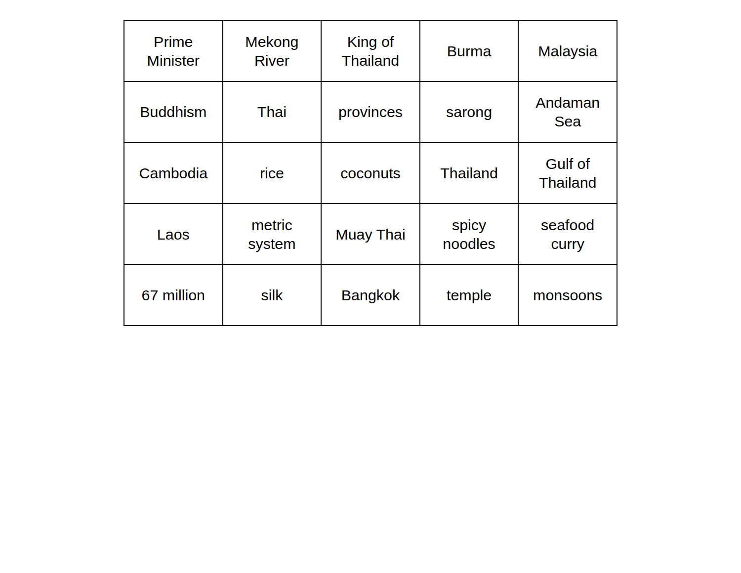| Prime Minister | Mekong River | King of Thailand | Burma | Malaysia |
| Buddhism | Thai | provinces | sarong | Andaman Sea |
| Cambodia | rice | coconuts | Thailand | Gulf of Thailand |
| Laos | metric system | Muay Thai | spicy noodles | seafood curry |
| 67 million | silk | Bangkok | temple | monsoons |